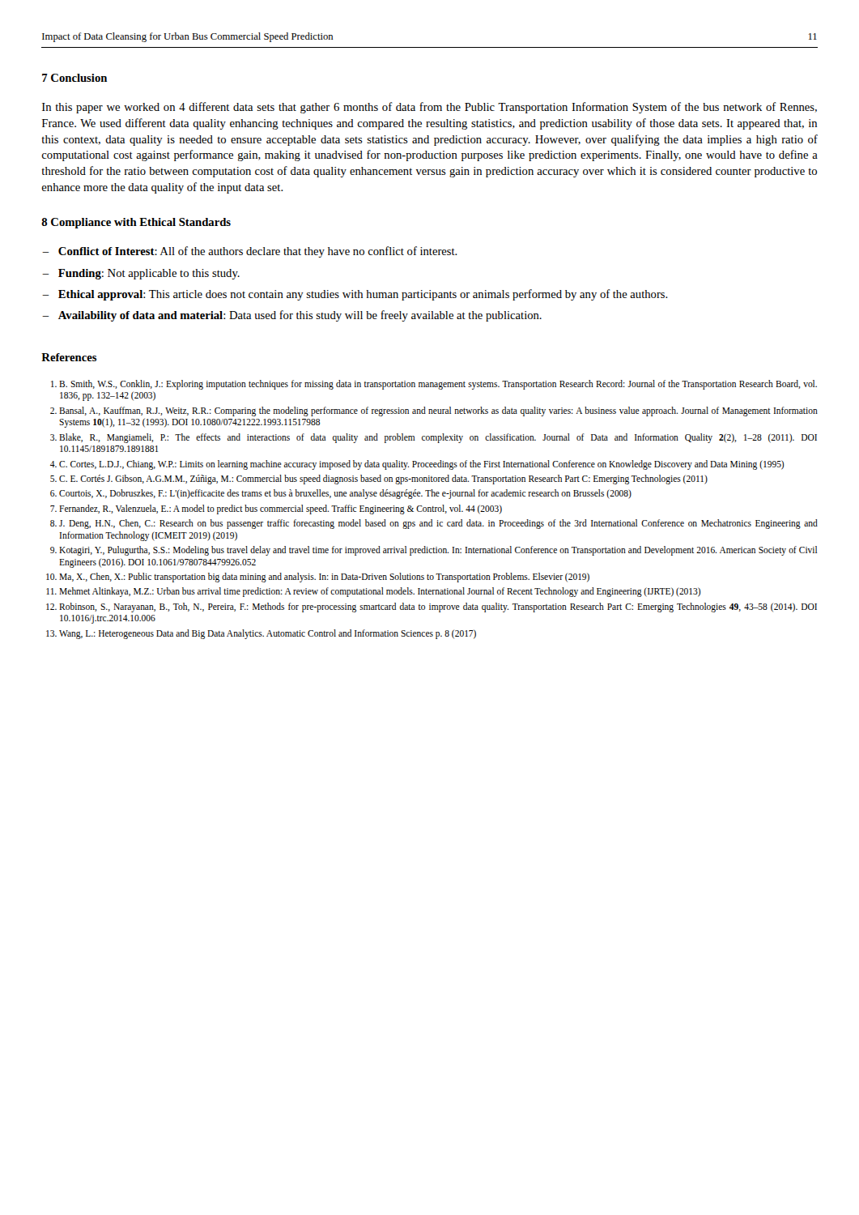Impact of Data Cleansing for Urban Bus Commercial Speed Prediction 11
7 Conclusion
In this paper we worked on 4 different data sets that gather 6 months of data from the Public Transportation Information System of the bus network of Rennes, France. We used different data quality enhancing techniques and compared the resulting statistics, and prediction usability of those data sets. It appeared that, in this context, data quality is needed to ensure acceptable data sets statistics and prediction accuracy. However, over qualifying the data implies a high ratio of computational cost against performance gain, making it unadvised for non-production purposes like prediction experiments. Finally, one would have to define a threshold for the ratio between computation cost of data quality enhancement versus gain in prediction accuracy over which it is considered counter productive to enhance more the data quality of the input data set.
8 Compliance with Ethical Standards
Conflict of Interest: All of the authors declare that they have no conflict of interest.
Funding: Not applicable to this study.
Ethical approval: This article does not contain any studies with human participants or animals performed by any of the authors.
Availability of data and material: Data used for this study will be freely available at the publication.
References
B. Smith, W.S., Conklin, J.: Exploring imputation techniques for missing data in transportation management systems. Transportation Research Record: Journal of the Transportation Research Board, vol. 1836, pp. 132–142 (2003)
Bansal, A., Kauffman, R.J., Weitz, R.R.: Comparing the modeling performance of regression and neural networks as data quality varies: A business value approach. Journal of Management Information Systems 10(1), 11–32 (1993). DOI 10.1080/07421222.1993.11517988
Blake, R., Mangiameli, P.: The effects and interactions of data quality and problem complexity on classification. Journal of Data and Information Quality 2(2), 1–28 (2011). DOI 10.1145/1891879.1891881
C. Cortes, L.D.J., Chiang, W.P.: Limits on learning machine accuracy imposed by data quality. Proceedings of the First International Conference on Knowledge Discovery and Data Mining (1995)
C. E. Cortés J. Gibson, A.G.M.M., Zúñiga, M.: Commercial bus speed diagnosis based on gps-monitored data. Transportation Research Part C: Emerging Technologies (2011)
Courtois, X., Dobruszkes, F.: L'(in)efficacite des trams et bus à bruxelles, une analyse désagrégée. The e-journal for academic research on Brussels (2008)
Fernandez, R., Valenzuela, E.: A model to predict bus commercial speed. Traffic Engineering & Control, vol. 44 (2003)
J. Deng, H.N., Chen, C.: Research on bus passenger traffic forecasting model based on gps and ic card data. in Proceedings of the 3rd International Conference on Mechatronics Engineering and Information Technology (ICMEIT 2019) (2019)
Kotagiri, Y., Pulugurtha, S.S.: Modeling bus travel delay and travel time for improved arrival prediction. In: International Conference on Transportation and Development 2016. American Society of Civil Engineers (2016). DOI 10.1061/9780784479926.052
Ma, X., Chen, X.: Public transportation big data mining and analysis. In: in Data-Driven Solutions to Transportation Problems. Elsevier (2019)
Mehmet Altinkaya, M.Z.: Urban bus arrival time prediction: A review of computational models. International Journal of Recent Technology and Engineering (IJRTE) (2013)
Robinson, S., Narayanan, B., Toh, N., Pereira, F.: Methods for pre-processing smartcard data to improve data quality. Transportation Research Part C: Emerging Technologies 49, 43–58 (2014). DOI 10.1016/j.trc.2014.10.006
Wang, L.: Heterogeneous Data and Big Data Analytics. Automatic Control and Information Sciences p. 8 (2017)